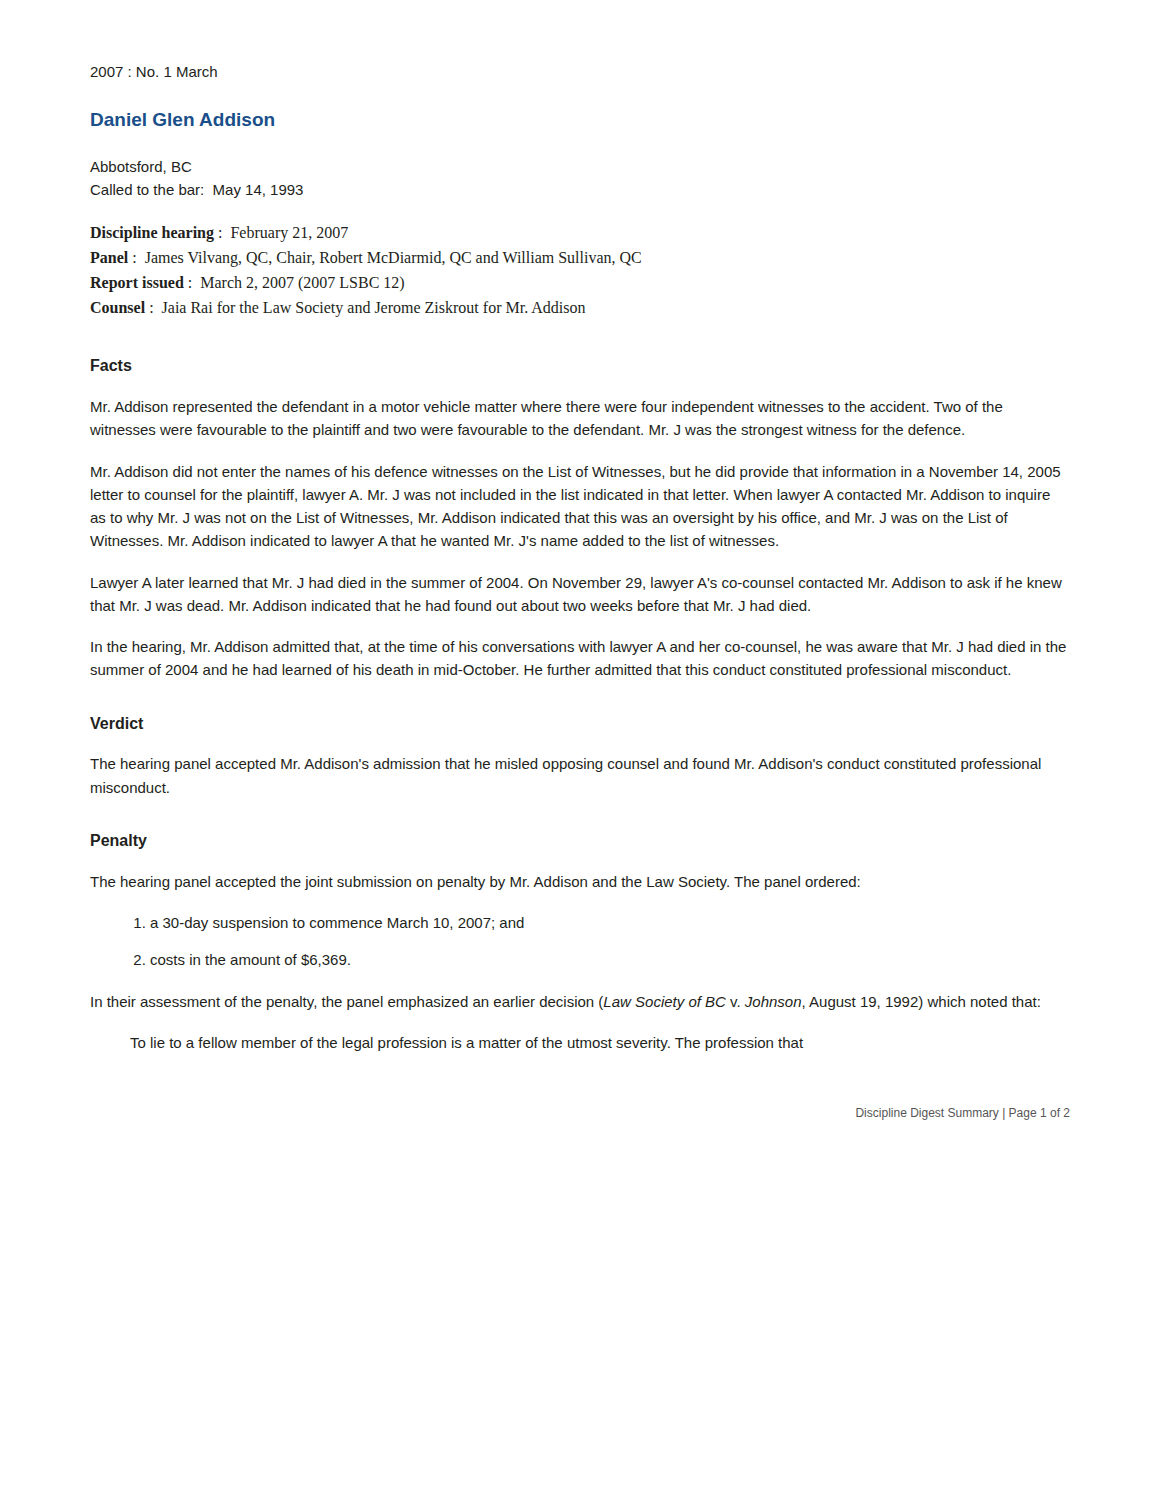2007 : No. 1 March
Daniel Glen Addison
Abbotsford, BC
Called to the bar: May 14, 1993
Discipline hearing : February 21, 2007
Panel : James Vilvang, QC, Chair, Robert McDiarmid, QC and William Sullivan, QC
Report issued : March 2, 2007 (2007 LSBC 12)
Counsel : Jaia Rai for the Law Society and Jerome Ziskrout for Mr. Addison
Facts
Mr. Addison represented the defendant in a motor vehicle matter where there were four independent witnesses to the accident. Two of the witnesses were favourable to the plaintiff and two were favourable to the defendant. Mr. J was the strongest witness for the defence.
Mr. Addison did not enter the names of his defence witnesses on the List of Witnesses, but he did provide that information in a November 14, 2005 letter to counsel for the plaintiff, lawyer A. Mr. J was not included in the list indicated in that letter. When lawyer A contacted Mr. Addison to inquire as to why Mr. J was not on the List of Witnesses, Mr. Addison indicated that this was an oversight by his office, and Mr. J was on the List of Witnesses. Mr. Addison indicated to lawyer A that he wanted Mr. J's name added to the list of witnesses.
Lawyer A later learned that Mr. J had died in the summer of 2004. On November 29, lawyer A's co-counsel contacted Mr. Addison to ask if he knew that Mr. J was dead. Mr. Addison indicated that he had found out about two weeks before that Mr. J had died.
In the hearing, Mr. Addison admitted that, at the time of his conversations with lawyer A and her co-counsel, he was aware that Mr. J had died in the summer of 2004 and he had learned of his death in mid-October. He further admitted that this conduct constituted professional misconduct.
Verdict
The hearing panel accepted Mr. Addison's admission that he misled opposing counsel and found Mr. Addison's conduct constituted professional misconduct.
Penalty
The hearing panel accepted the joint submission on penalty by Mr. Addison and the Law Society. The panel ordered:
a 30-day suspension to commence March 10, 2007; and
costs in the amount of $6,369.
In their assessment of the penalty, the panel emphasized an earlier decision (Law Society of BC v. Johnson, August 19, 1992) which noted that:
To lie to a fellow member of the legal profession is a matter of the utmost severity. The profession that
Discipline Digest Summary | Page 1 of 2